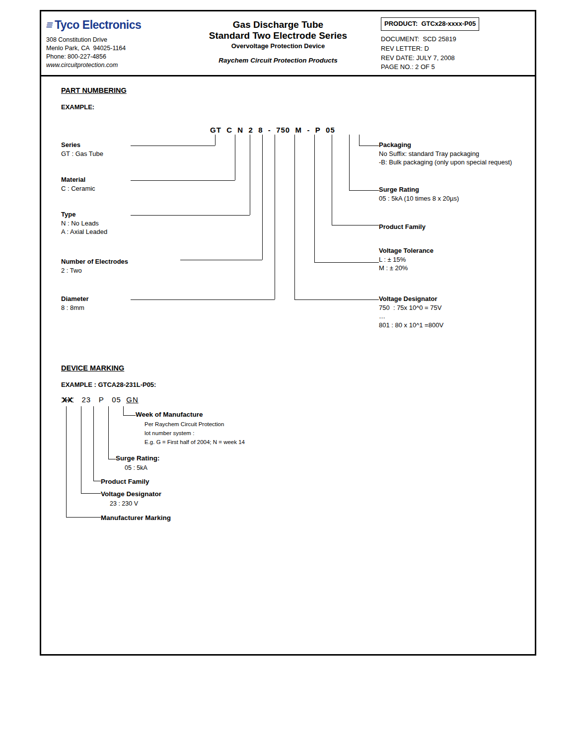≡Tyco Electronics
308 Constitution Drive
Menlo Park, CA 94025-1164
Phone: 800-227-4856
www.circuitprotection.com
Gas Discharge Tube
Standard Two Electrode Series
Overvoltage Protection Device
Raychem Circuit Protection Products
PRODUCT: GTCx28-xxxx-P05
DOCUMENT: SCD 25819
REV LETTER: D
REV DATE: JULY 7, 2008
PAGE NO.: 2 OF 5
PART NUMBERING
EXAMPLE:
GT C N 2 8 - 750 M - P 05
Series
GT : Gas Tube
Material
C : Ceramic
Type
N : No Leads
A : Axial Leaded
Number of Electrodes
2 : Two
Diameter
8 : 8mm
Packaging
No Suffix: standard Tray packaging
-B: Bulk packaging (only upon special request)
Surge Rating
05 : 5kA (10 times 8 x 20µs)
Product Family
Voltage Tolerance
L : ± 15%
M : ± 20%
Voltage Designator
750 : 75x 10^0 = 75V
…
801 : 80 x 10^1 =800V
DEVICE MARKING
EXAMPLE : GTCA28-231L-P05:
XX 23 P 05 GN
Week of Manufacture
Per Raychem Circuit Protection
lot number system :
E.g. G = First half of 2004; N = week 14
Surge Rating:
05 : 5kA
Product Family
Voltage Designator
23 : 230 V
Manufacturer Marking